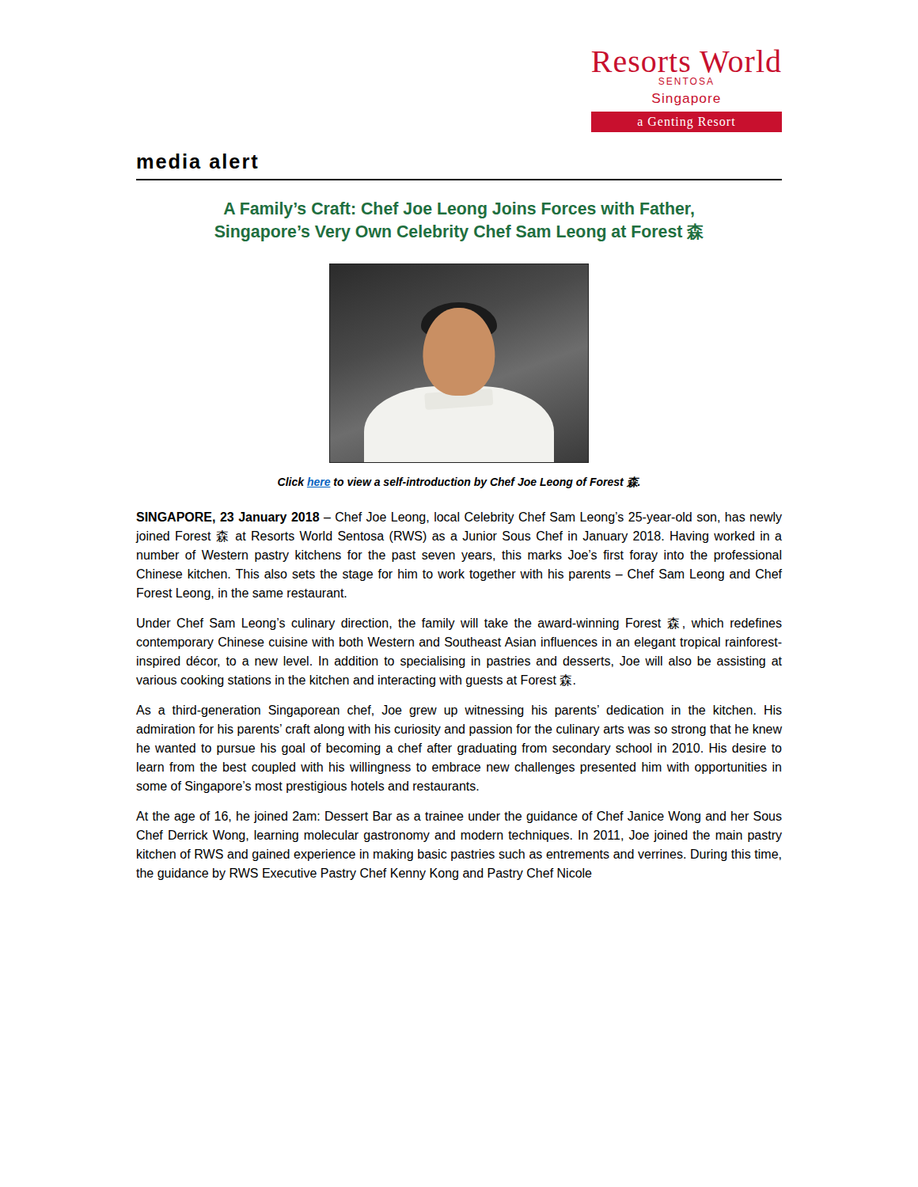Resorts World
SENTOSA
Singapore
a Genting Resort
media alert
A Family’s Craft: Chef Joe Leong Joins Forces with Father,
Singapore’s Very Own Celebrity Chef Sam Leong at Forest 森
Click here to view a self-introduction by Chef Joe Leong of Forest 森.
SINGAPORE, 23 January 2018 – Chef Joe Leong, local Celebrity Chef Sam Leong’s 25-year-old son, has newly joined Forest 森 at Resorts World Sentosa (RWS) as a Junior Sous Chef in January 2018. Having worked in a number of Western pastry kitchens for the past seven years, this marks Joe’s first foray into the professional Chinese kitchen. This also sets the stage for him to work together with his parents – Chef Sam Leong and Chef Forest Leong, in the same restaurant.
Under Chef Sam Leong’s culinary direction, the family will take the award-winning Forest 森, which redefines contemporary Chinese cuisine with both Western and Southeast Asian influences in an elegant tropical rainforest-inspired décor, to a new level. In addition to specialising in pastries and desserts, Joe will also be assisting at various cooking stations in the kitchen and interacting with guests at Forest 森.
As a third-generation Singaporean chef, Joe grew up witnessing his parents’ dedication in the kitchen. His admiration for his parents’ craft along with his curiosity and passion for the culinary arts was so strong that he knew he wanted to pursue his goal of becoming a chef after graduating from secondary school in 2010. His desire to learn from the best coupled with his willingness to embrace new challenges presented him with opportunities in some of Singapore’s most prestigious hotels and restaurants.
At the age of 16, he joined 2am: Dessert Bar as a trainee under the guidance of Chef Janice Wong and her Sous Chef Derrick Wong, learning molecular gastronomy and modern techniques. In 2011, Joe joined the main pastry kitchen of RWS and gained experience in making basic pastries such as entrements and verrines. During this time, the guidance by RWS Executive Pastry Chef Kenny Kong and Pastry Chef Nicole